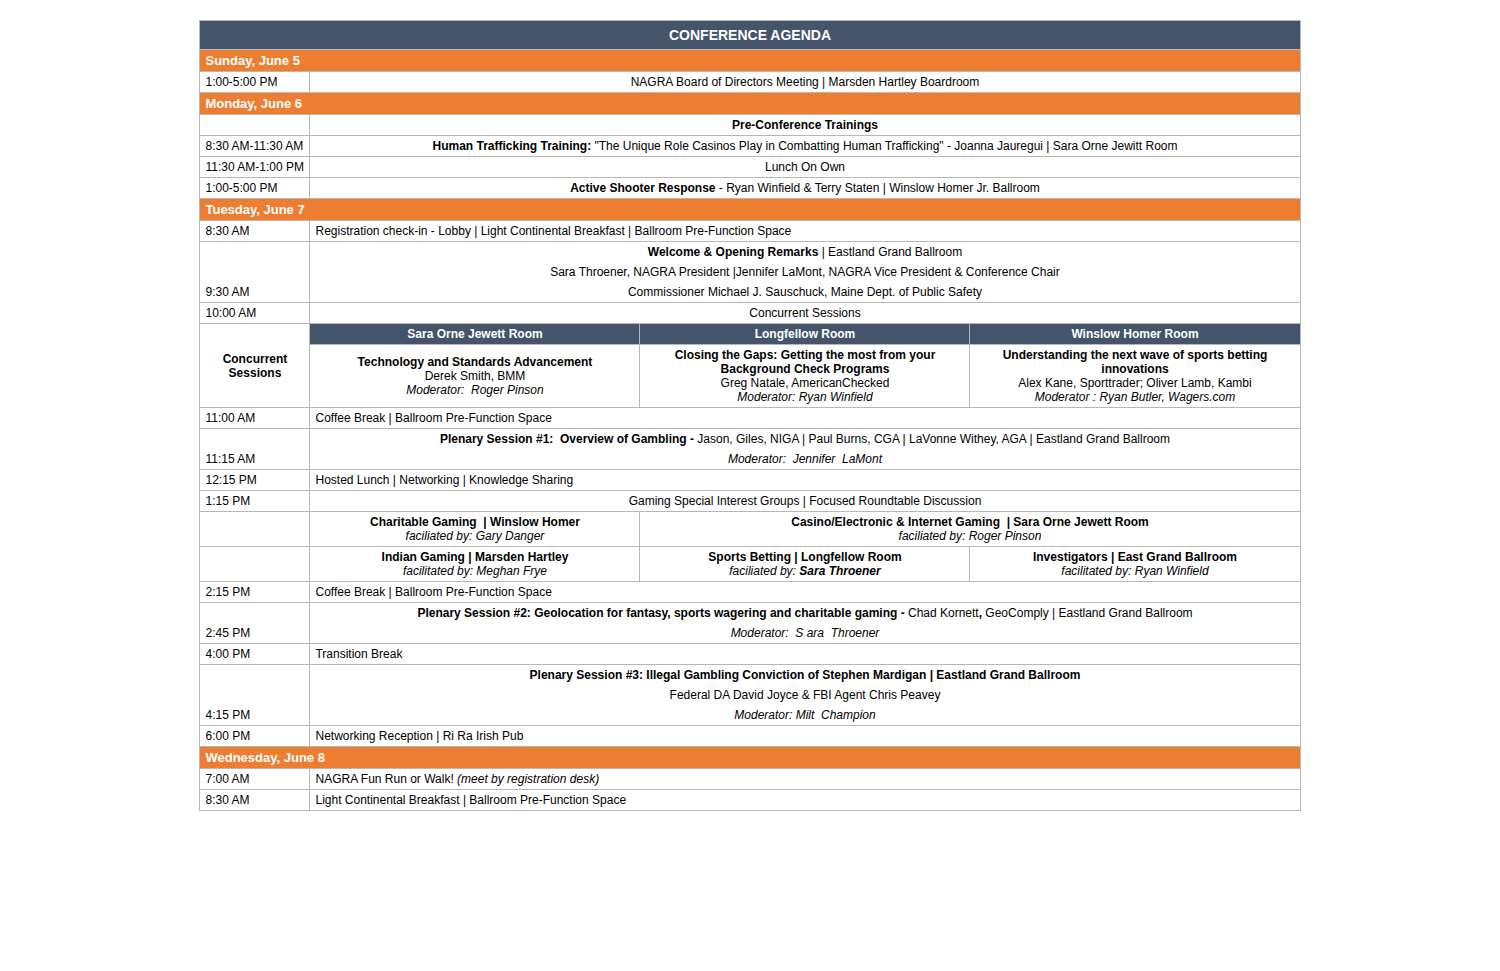| CONFERENCE AGENDA |
| Sunday, June 5 |
| 1:00-5:00 PM | NAGRA Board of Directors Meeting / Marsden Hartley Boardroom |
| Monday, June 6 |
| | Pre-Conference Trainings |
| 8:30 AM-11:30 AM | Human Trafficking Training: "The Unique Role Casinos Play in Combatting Human Trafficking" - Joanna Jauregui / Sara Orne Jewitt Room |
| 11:30 AM-1:00 PM | Lunch On Own |
| 1:00-5:00 PM | Active Shooter Response - Ryan Winfield & Terry Staten / Winslow Homer Jr. Ballroom |
| Tuesday, June 7 |
| 8:30 AM | Registration check-in - Lobby / Light Continental Breakfast / Ballroom Pre-Function Space |
| | Welcome & Opening Remarks / Eastland Grand Ballroom |
| | Sara Throener, NAGRA President /Jennifer LaMont, NAGRA Vice President & Conference Chair |
| 9:30 AM | Commissioner Michael J. Sauschuck, Maine Dept. of Public Safety |
| 10:00 AM | Concurrent Sessions |
| Concurrent Sessions | Sara Orne Jewett Room | Longfellow Room | Winslow Homer Room |
| Technology and Standards Advancement Derek Smith, BMM Moderator: Roger Pinson | Closing the Gaps: Getting the most from your Background Check Programs Greg Natale, AmericanChecked Moderator: Ryan Winfield | Understanding the next wave of sports betting innovations Alex Kane, Sporttrader; Oliver Lamb, Kambi Moderator : Ryan Butler, Wagers.com |
| 11:00 AM | Coffee Break / Ballroom Pre-Function Space |
| | Plenary Session #1: Overview of Gambling - Jason, Giles, NIGA / Paul Burns, CGA / LaVonne Withey, AGA / Eastland Grand Ballroom |
| 11:15 AM | Moderator: Jennifer LaMont |
| 12:15 PM | Hosted Lunch / Networking / Knowledge Sharing |
| 1:15 PM | Gaming Special Interest Groups / Focused Roundtable Discussion |
| | Charitable Gaming / Winslow Homer faciliated by: Gary Danger | Casino/Electronic & Internet Gaming / Sara Orne Jewett Room faciliated by: Roger Pinson |
| | Indian Gaming / Marsden Hartley facilitated by: Meghan Frye | Sports Betting / Longfellow Room faciliated by: Sara Throener | Investigators / East Grand Ballroom facilitated by: Ryan Winfield |
| 2:15 PM | Coffee Break / Ballroom Pre-Function Space |
| | Plenary Session #2: Geolocation for fantasy, sports wagering and charitable gaming - Chad Kornett , GeoComply / Eastland Grand Ballroom |
| 2:45 PM | Moderator: S ara Throener |
| 4:00 PM | Transition Break |
| | Plenary Session #3: Illegal Gambling Conviction of Stephen Mardigan / Eastland Grand Ballroom |
| | Federal DA David Joyce & FBI Agent Chris Peavey |
| 4:15 PM | Moderator: Milt Champion |
| 6:00 PM | Networking Reception / Ri Ra Irish Pub |
| Wednesday, June 8 |
| 7:00 AM | NAGRA Fun Run or Walk! (meet by registration desk) |
| 8:30 AM | Light Continental Breakfast / Ballroom Pre-Function Space |